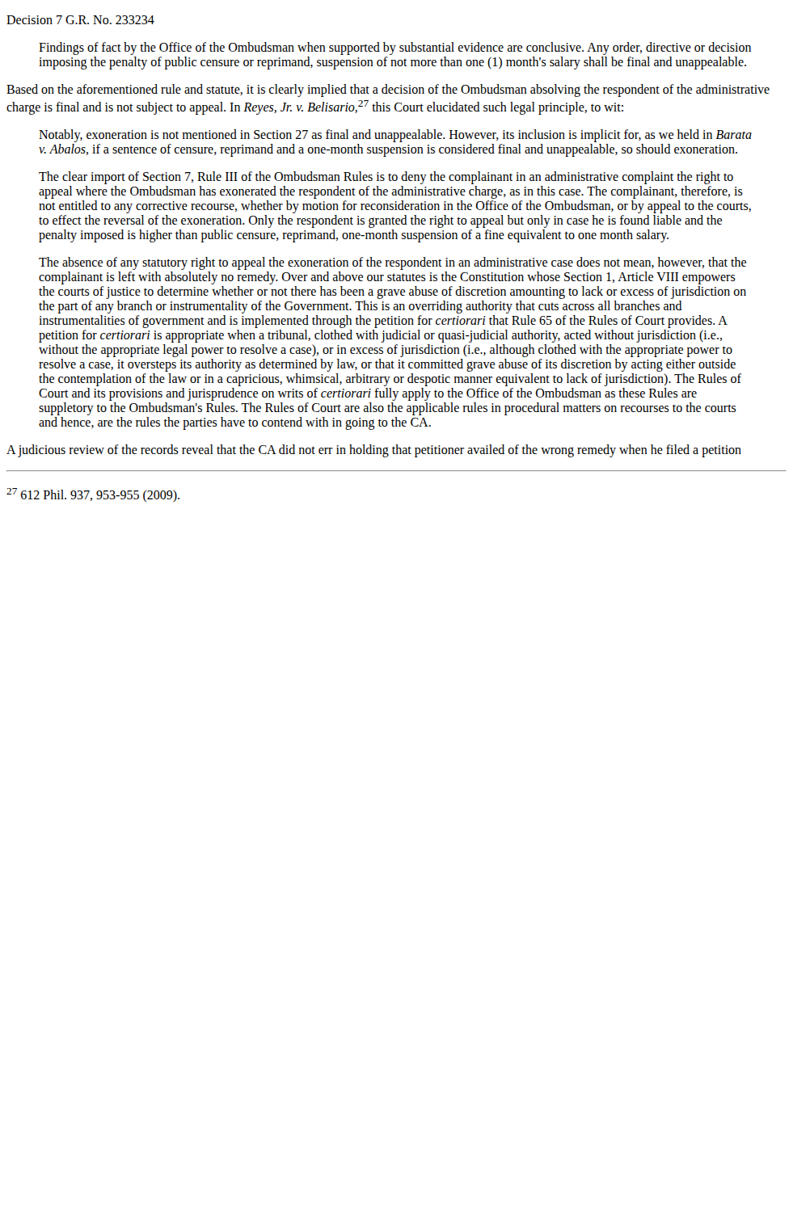Decision 7 G.R. No. 233234
Findings of fact by the Office of the Ombudsman when supported by substantial evidence are conclusive. Any order, directive or decision imposing the penalty of public censure or reprimand, suspension of not more than one (1) month's salary shall be final and unappealable.
Based on the aforementioned rule and statute, it is clearly implied that a decision of the Ombudsman absolving the respondent of the administrative charge is final and is not subject to appeal. In Reyes, Jr. v. Belisario,27 this Court elucidated such legal principle, to wit:
Notably, exoneration is not mentioned in Section 27 as final and unappealable. However, its inclusion is implicit for, as we held in Barata v. Abalos, if a sentence of censure, reprimand and a one-month suspension is considered final and unappealable, so should exoneration.
The clear import of Section 7, Rule III of the Ombudsman Rules is to deny the complainant in an administrative complaint the right to appeal where the Ombudsman has exonerated the respondent of the administrative charge, as in this case. The complainant, therefore, is not entitled to any corrective recourse, whether by motion for reconsideration in the Office of the Ombudsman, or by appeal to the courts, to effect the reversal of the exoneration. Only the respondent is granted the right to appeal but only in case he is found liable and the penalty imposed is higher than public censure, reprimand, one-month suspension of a fine equivalent to one month salary.
The absence of any statutory right to appeal the exoneration of the respondent in an administrative case does not mean, however, that the complainant is left with absolutely no remedy. Over and above our statutes is the Constitution whose Section 1, Article VIII empowers the courts of justice to determine whether or not there has been a grave abuse of discretion amounting to lack or excess of jurisdiction on the part of any branch or instrumentality of the Government. This is an overriding authority that cuts across all branches and instrumentalities of government and is implemented through the petition for certiorari that Rule 65 of the Rules of Court provides. A petition for certiorari is appropriate when a tribunal, clothed with judicial or quasi-judicial authority, acted without jurisdiction (i.e., without the appropriate legal power to resolve a case), or in excess of jurisdiction (i.e., although clothed with the appropriate power to resolve a case, it oversteps its authority as determined by law, or that it committed grave abuse of its discretion by acting either outside the contemplation of the law or in a capricious, whimsical, arbitrary or despotic manner equivalent to lack of jurisdiction). The Rules of Court and its provisions and jurisprudence on writs of certiorari fully apply to the Office of the Ombudsman as these Rules are suppletory to the Ombudsman's Rules. The Rules of Court are also the applicable rules in procedural matters on recourses to the courts and hence, are the rules the parties have to contend with in going to the CA.
A judicious review of the records reveal that the CA did not err in holding that petitioner availed of the wrong remedy when he filed a petition
27 612 Phil. 937, 953-955 (2009).